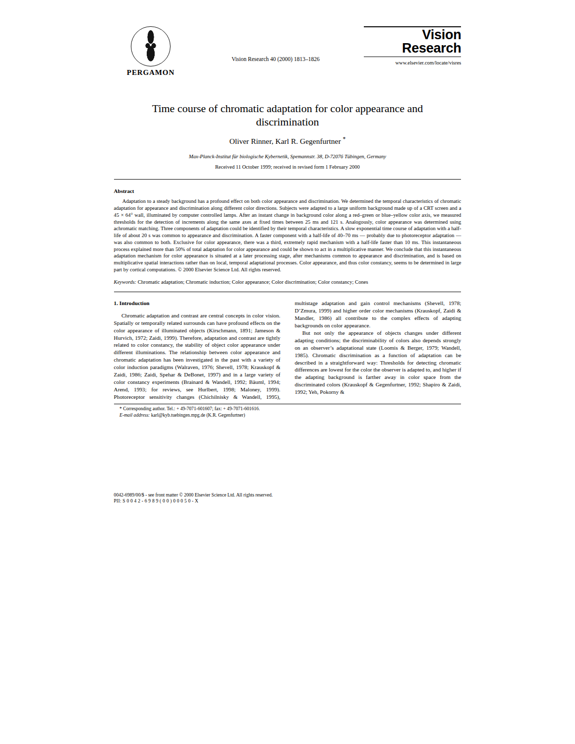PERGAMON
Vision Research 40 (2000) 1813–1826
Vision
Research
www.elsevier.com/locate/visres
Time course of chromatic adaptation for color appearance and discrimination
Oliver Rinner, Karl R. Gegenfurtner *
Max-Planck-Institut für biologische Kybernetik, Spemannstr. 38, D-72076 Tübingen, Germany
Received 11 October 1999; received in revised form 1 February 2000
Abstract
Adaptation to a steady background has a profound effect on both color appearance and discrimination. We determined the temporal characteristics of chromatic adaptation for appearance and discrimination along different color directions. Subjects were adapted to a large uniform background made up of a CRT screen and a 45 × 64° wall, illuminated by computer controlled lamps. After an instant change in background color along a red–green or blue–yellow color axis, we measured thresholds for the detection of increments along the same axes at fixed times between 25 ms and 121 s. Analogously, color appearance was determined using achromatic matching. Three components of adaptation could be identified by their temporal characteristics. A slow exponential time course of adaptation with a half-life of about 20 s was common to appearance and discrimination. A faster component with a half-life of 40–70 ms — probably due to photoreceptor adaptation — was also common to both. Exclusive for color appearance, there was a third, extremely rapid mechanism with a half-life faster than 10 ms. This instantaneous process explained more than 50% of total adaptation for color appearance and could be shown to act in a multiplicative manner. We conclude that this instantaneous adaptation mechanism for color appearance is situated at a later processing stage, after mechanisms common to appearance and discrimination, and is based on multiplicative spatial interactions rather than on local, temporal adaptational processes. Color appearance, and thus color constancy, seems to be determined in large part by cortical computations. © 2000 Elsevier Science Ltd. All rights reserved.
Keywords: Chromatic adaptation; Chromatic induction; Color appearance; Color discrimination; Color constancy; Cones
1. Introduction
Chromatic adaptation and contrast are central concepts in color vision. Spatially or temporally related surrounds can have profound effects on the color appearance of illuminated objects (Kirschmann, 1891; Jameson & Hurvich, 1972; Zaidi, 1999). Therefore, adaptation and contrast are tightly related to color constancy, the stability of object color appearance under different illuminations. The relationship between color appearance and chromatic adaptation has been investigated in the past with a variety of color induction paradigms (Walraven, 1976; Shevell, 1978; Krauskopf & Zaidi, 1986; Zaidi, Spehar & DeBonet, 1997) and in a large variety of color constancy experiments (Brainard & Wandell, 1992; Bäuml, 1994; Arend, 1993; for reviews, see Hurlbert, 1998; Maloney, 1999). Photoreceptor sensitivity changes (Chichilnisky & Wandell, 1995), multistage adaptation and gain control mechanisms (Shevell, 1978; D’Zmura, 1999) and higher order color mechanisms (Krauskopf, Zaidi & Mandler, 1986) all contribute to the complex effects of adapting backgrounds on color appearance.
But not only the appearance of objects changes under different adapting conditions; the discriminability of colors also depends strongly on an observer’s adaptational state (Loomis & Berger, 1979; Wandell, 1985). Chromatic discrimination as a function of adaptation can be described in a straightforward way: Thresholds for detecting chromatic differences are lowest for the color the observer is adapted to, and higher if the adapting background is farther away in color space from the discriminated colors (Krauskopf & Gegenfurtner, 1992; Shapiro & Zaidi, 1992; Yeh, Pokorny &
* Corresponding author. Tel.: + 49-7071-601607; fax: + 49-7071-601616.
E-mail address: karl@kyb.tuebingen.mpg.de (K.R. Gegenfurtner)
0042-6989/00/$ - see front matter © 2000 Elsevier Science Ltd. All rights reserved.
PII: S 0 0 4 2 - 6 9 8 9 ( 0 0 ) 0 0 0 5 0 - X